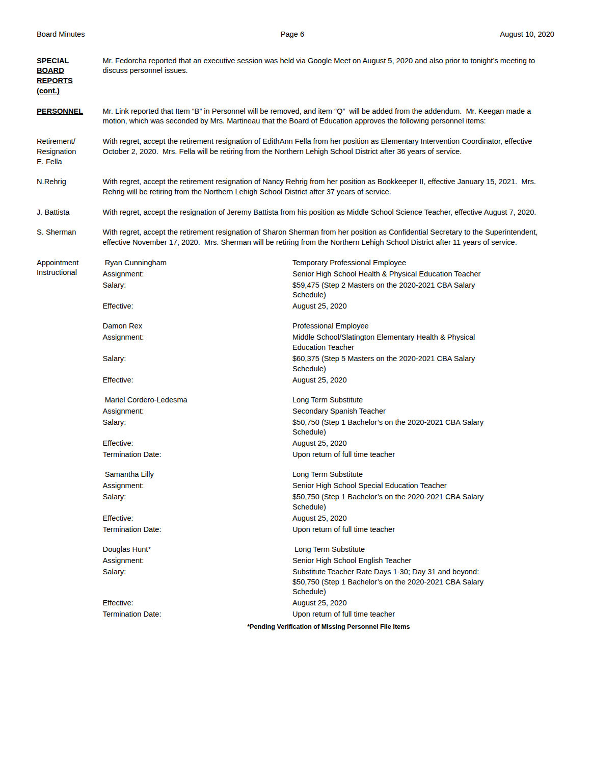Board Minutes
Page 6
August 10, 2020
SPECIAL
BOARD
REPORTS
(cont.)
Mr. Fedorcha reported that an executive session was held via Google Meet on August 5, 2020 and also prior to tonight’s meeting to discuss personnel issues.
PERSONNEL
Mr. Link reported that Item “B” in Personnel will be removed, and item “Q” will be added from the addendum. Mr. Keegan made a motion, which was seconded by Mrs. Martineau that the Board of Education approves the following personnel items:
Retirement/
Resignation
E. Fella
With regret, accept the retirement resignation of EdithAnn Fella from her position as Elementary Intervention Coordinator, effective October 2, 2020. Mrs. Fella will be retiring from the Northern Lehigh School District after 36 years of service.
N.Rehrig
With regret, accept the retirement resignation of Nancy Rehrig from her position as Bookkeeper II, effective January 15, 2021. Mrs. Rehrig will be retiring from the Northern Lehigh School District after 37 years of service.
J. Battista
With regret, accept the resignation of Jeremy Battista from his position as Middle School Science Teacher, effective August 7, 2020.
S. Sherman
With regret, accept the retirement resignation of Sharon Sherman from her position as Confidential Secretary to the Superintendent, effective November 17, 2020. Mrs. Sherman will be retiring from the Northern Lehigh School District after 11 years of service.
Appointment
Instructional
| Ryan Cunningham | Temporary Professional Employee |
| Assignment: | Senior High School Health & Physical Education Teacher |
| Salary: | $59,475 (Step 2 Masters on the 2020-2021 CBA Salary Schedule) |
| Effective: | August 25, 2020 |
| Damon Rex | Professional Employee |
| Assignment: | Middle School/Slatington Elementary Health & Physical Education Teacher |
| Salary: | $60,375 (Step 5 Masters on the 2020-2021 CBA Salary Schedule) |
| Effective: | August 25, 2020 |
| Mariel Cordero-Ledesma | Long Term Substitute |
| Assignment: | Secondary Spanish Teacher |
| Salary: | $50,750 (Step 1 Bachelor’s on the 2020-2021 CBA Salary Schedule) |
| Effective: | August 25, 2020 |
| Termination Date: | Upon return of full time teacher |
| Samantha Lilly | Long Term Substitute |
| Assignment: | Senior High School Special Education Teacher |
| Salary: | $50,750 (Step 1 Bachelor’s on the 2020-2021 CBA Salary Schedule) |
| Effective: | August 25, 2020 |
| Termination Date: | Upon return of full time teacher |
| Douglas Hunt* | Long Term Substitute |
| Assignment: | Senior High School English Teacher |
| Salary: | Substitute Teacher Rate Days 1-30; Day 31 and beyond: $50,750 (Step 1 Bachelor’s on the 2020-2021 CBA Salary Schedule) |
| Effective: | August 25, 2020 |
| Termination Date: | Upon return of full time teacher |
*Pending Verification of Missing Personnel File Items